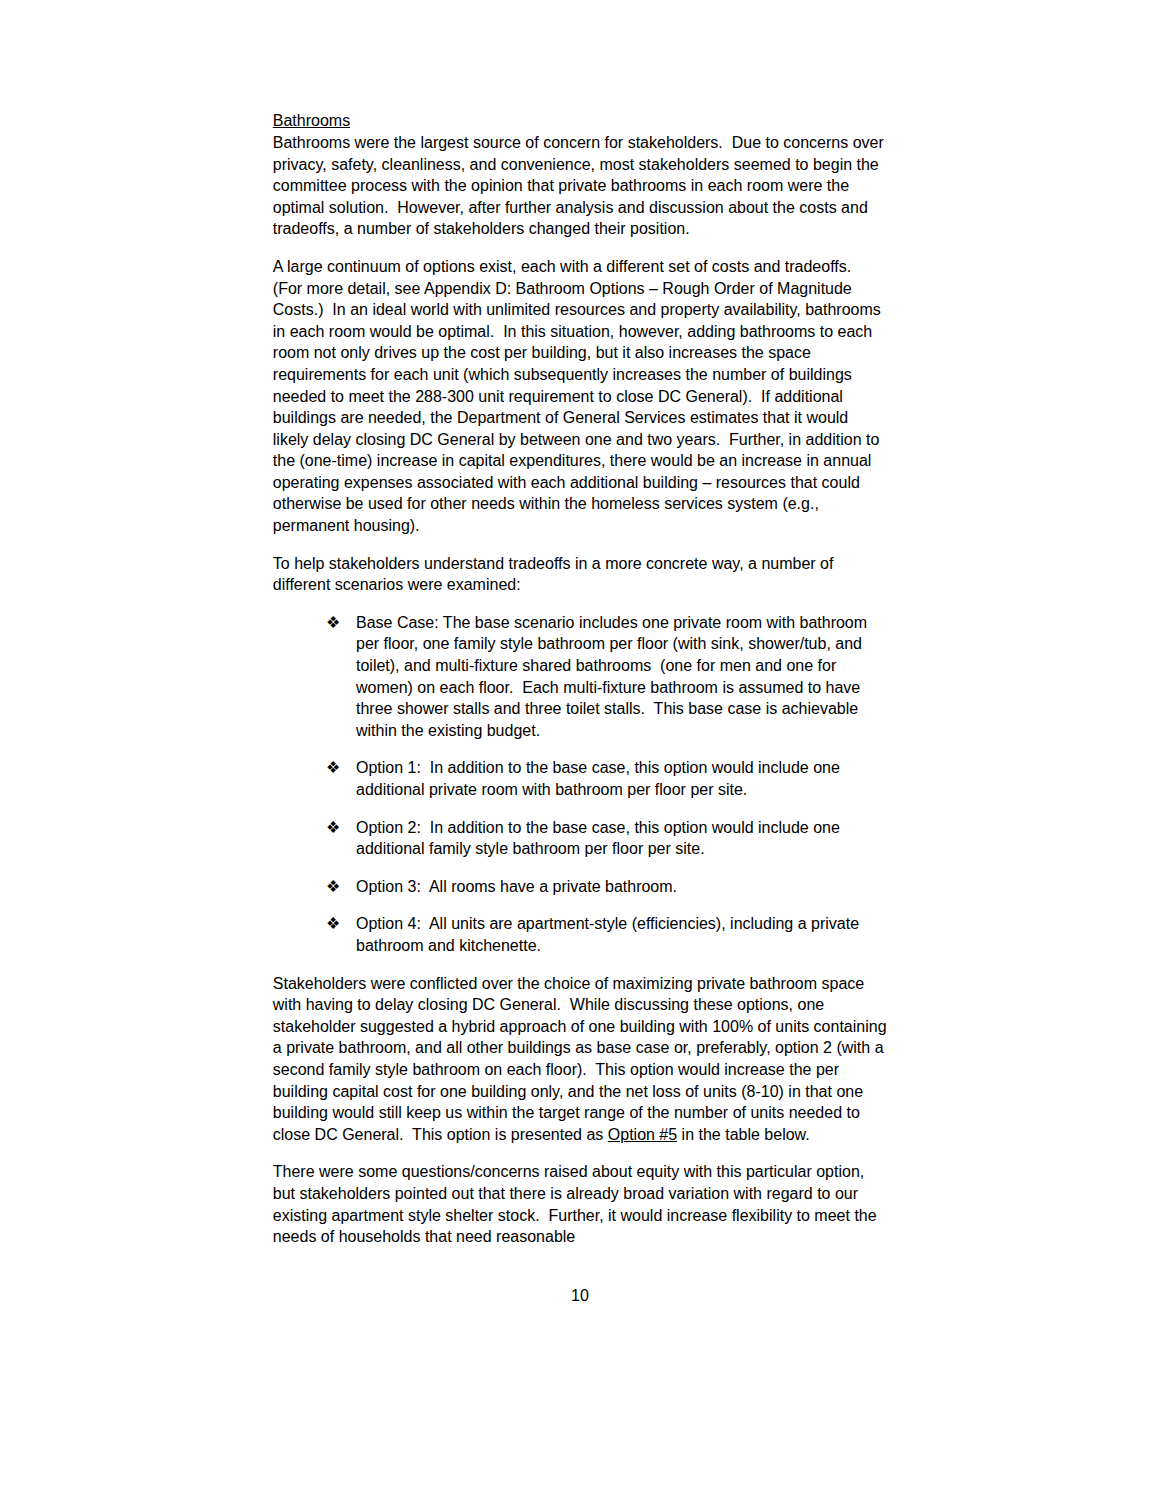Bathrooms
Bathrooms were the largest source of concern for stakeholders. Due to concerns over privacy, safety, cleanliness, and convenience, most stakeholders seemed to begin the committee process with the opinion that private bathrooms in each room were the optimal solution. However, after further analysis and discussion about the costs and tradeoffs, a number of stakeholders changed their position.
A large continuum of options exist, each with a different set of costs and tradeoffs. (For more detail, see Appendix D: Bathroom Options – Rough Order of Magnitude Costs.) In an ideal world with unlimited resources and property availability, bathrooms in each room would be optimal. In this situation, however, adding bathrooms to each room not only drives up the cost per building, but it also increases the space requirements for each unit (which subsequently increases the number of buildings needed to meet the 288-300 unit requirement to close DC General). If additional buildings are needed, the Department of General Services estimates that it would likely delay closing DC General by between one and two years. Further, in addition to the (one-time) increase in capital expenditures, there would be an increase in annual operating expenses associated with each additional building – resources that could otherwise be used for other needs within the homeless services system (e.g., permanent housing).
To help stakeholders understand tradeoffs in a more concrete way, a number of different scenarios were examined:
Base Case: The base scenario includes one private room with bathroom per floor, one family style bathroom per floor (with sink, shower/tub, and toilet), and multi-fixture shared bathrooms (one for men and one for women) on each floor. Each multi-fixture bathroom is assumed to have three shower stalls and three toilet stalls. This base case is achievable within the existing budget.
Option 1: In addition to the base case, this option would include one additional private room with bathroom per floor per site.
Option 2: In addition to the base case, this option would include one additional family style bathroom per floor per site.
Option 3: All rooms have a private bathroom.
Option 4: All units are apartment-style (efficiencies), including a private bathroom and kitchenette.
Stakeholders were conflicted over the choice of maximizing private bathroom space with having to delay closing DC General. While discussing these options, one stakeholder suggested a hybrid approach of one building with 100% of units containing a private bathroom, and all other buildings as base case or, preferably, option 2 (with a second family style bathroom on each floor). This option would increase the per building capital cost for one building only, and the net loss of units (8-10) in that one building would still keep us within the target range of the number of units needed to close DC General. This option is presented as Option #5 in the table below.
There were some questions/concerns raised about equity with this particular option, but stakeholders pointed out that there is already broad variation with regard to our existing apartment style shelter stock. Further, it would increase flexibility to meet the needs of households that need reasonable
10